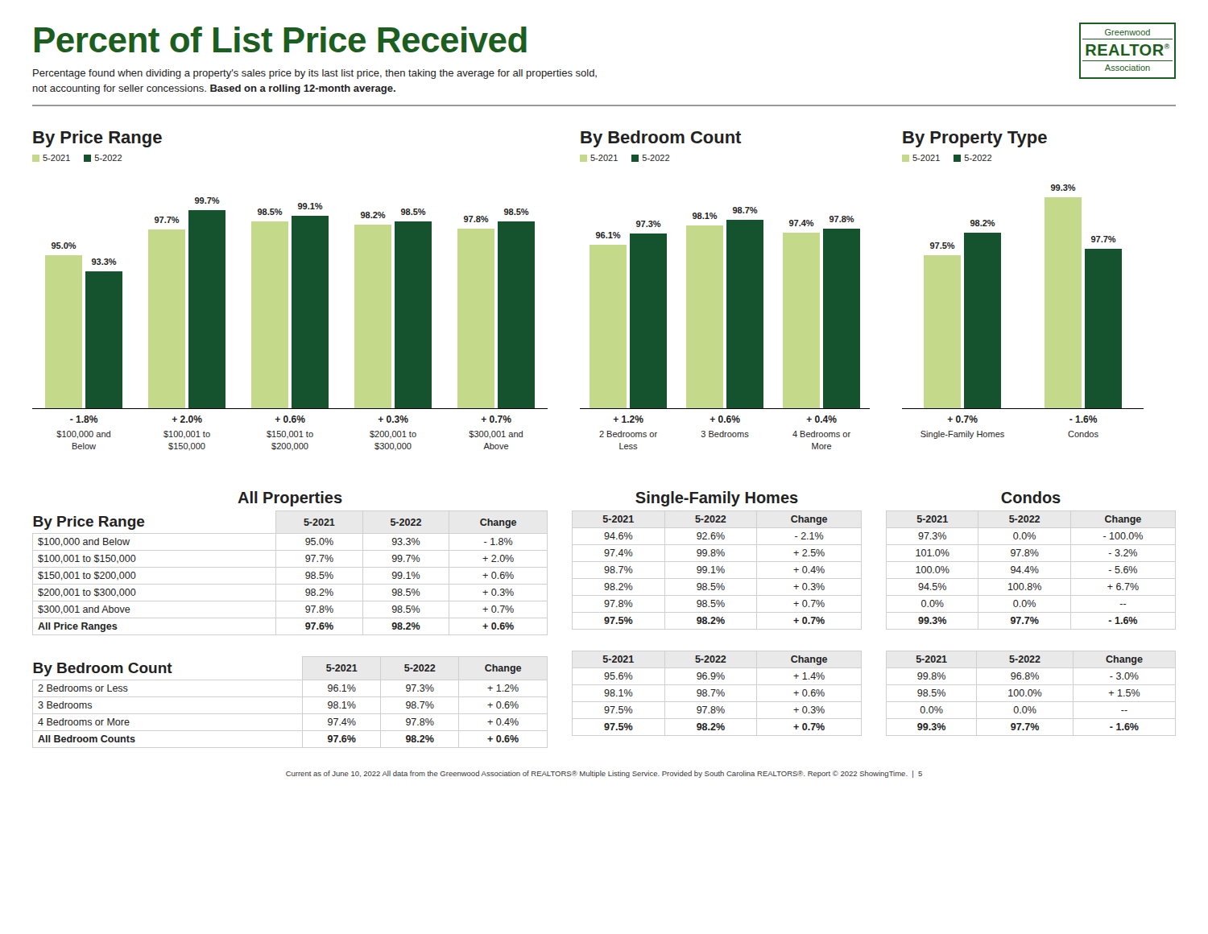Percent of List Price Received
Percentage found when dividing a property's sales price by its last list price, then taking the average for all properties sold,
not accounting for seller concessions. Based on a rolling 12-month average.
Greenwood
REALTOR®
Association
By Price Range
5-2021 5-2022
95.0%
93.3%
97.7%
99.7%
98.5%
99.1%
98.2%
98.5%
97.8%
98.5%
- 1.8%$100,000 and
Below
+ 2.0%$100,001 to
$150,000
+ 0.6%$150,001 to
$200,000
+ 0.3%$200,001 to
$300,000
+ 0.7%$300,001 and
Above
By Bedroom Count
5-2021 5-2022
96.1%
97.3%
98.1%
98.7%
97.4%
97.8%
+ 1.2% 2 Bedrooms or
Less
+ 0.6% 3 Bedrooms
+ 0.4% 4 Bedrooms or
More
By Property Type
5-2021 5-2022
97.5%
98.2%
99.3%
97.7%
+ 0.7% Single-Family Homes
- 1.6% Condos
All Properties
| By Price Range | 5-2021 | 5-2022 | Change |
| --- | --- | --- | --- |
| $100,000 and Below | 95.0% | 93.3% | - 1.8% |
| $100,001 to $150,000 | 97.7% | 99.7% | + 2.0% |
| $150,001 to $200,000 | 98.5% | 99.1% | + 0.6% |
| $200,001 to $300,000 | 98.2% | 98.5% | + 0.3% |
| $300,001 and Above | 97.8% | 98.5% | + 0.7% |
| All Price Ranges | 97.6% | 98.2% | + 0.6% |
| By Bedroom Count | 5-2021 | 5-2022 | Change |
| --- | --- | --- | --- |
| 2 Bedrooms or Less | 96.1% | 97.3% | + 1.2% |
| 3 Bedrooms | 98.1% | 98.7% | + 0.6% |
| 4 Bedrooms or More | 97.4% | 97.8% | + 0.4% |
| All Bedroom Counts | 97.6% | 98.2% | + 0.6% |
Single-Family Homes
| 5-2021 | 5-2022 | Change |
| --- | --- | --- |
| 94.6% | 92.6% | - 2.1% |
| 97.4% | 99.8% | + 2.5% |
| 98.7% | 99.1% | + 0.4% |
| 98.2% | 98.5% | + 0.3% |
| 97.8% | 98.5% | + 0.7% |
| 97.5% | 98.2% | + 0.7% |
Condos
| 5-2021 | 5-2022 | Change |
| --- | --- | --- |
| 97.3% | 0.0% | - 100.0% |
| 101.0% | 97.8% | - 3.2% |
| 100.0% | 94.4% | - 5.6% |
| 94.5% | 100.8% | + 6.7% |
| 0.0% | 0.0% | -- |
| 99.3% | 97.7% | - 1.6% |
| 5-2021 | 5-2022 | Change |
| --- | --- | --- |
| 95.6% | 96.9% | + 1.4% |
| 98.1% | 98.7% | + 0.6% |
| 97.5% | 97.8% | + 0.3% |
| 97.5% | 98.2% | + 0.7% |
| 5-2021 | 5-2022 | Change |
| --- | --- | --- |
| 99.8% | 96.8% | - 3.0% |
| 98.5% | 100.0% | + 1.5% |
| 0.0% | 0.0% | -- |
| 99.3% | 97.7% | - 1.6% |
Current as of June 10, 2022 All data from the Greenwood Association of REALTORS® Multiple Listing Service. Provided by South Carolina REALTORS®. Report © 2022 ShowingTime. | 5